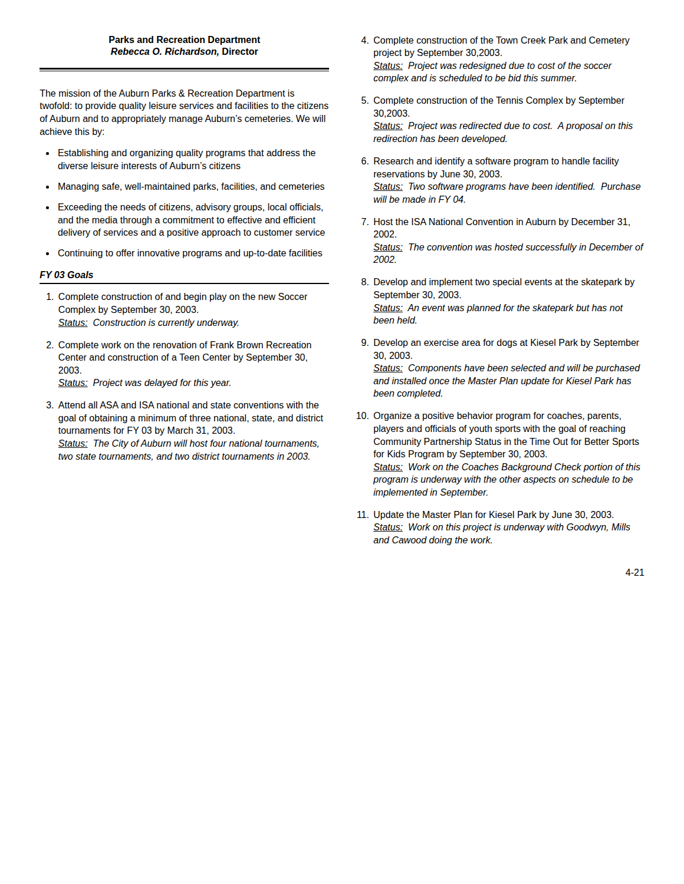Parks and Recreation Department
Rebecca O. Richardson, Director
The mission of the Auburn Parks & Recreation Department is twofold: to provide quality leisure services and facilities to the citizens of Auburn and to appropriately manage Auburn’s cemeteries. We will achieve this by:
Establishing and organizing quality programs that address the diverse leisure interests of Auburn’s citizens
Managing safe, well-maintained parks, facilities, and cemeteries
Exceeding the needs of citizens, advisory groups, local officials, and the media through a commitment to effective and efficient delivery of services and a positive approach to customer service
Continuing to offer innovative programs and up-to-date facilities
FY 03 Goals
Complete construction of and begin play on the new Soccer Complex by September 30, 2003.
Status: Construction is currently underway.
Complete work on the renovation of Frank Brown Recreation Center and construction of a Teen Center by September 30, 2003.
Status: Project was delayed for this year.
Attend all ASA and ISA national and state conventions with the goal of obtaining a minimum of three national, state, and district tournaments for FY 03 by March 31, 2003.
Status: The City of Auburn will host four national tournaments, two state tournaments, and two district tournaments in 2003.
Complete construction of the Town Creek Park and Cemetery project by September 30,2003.
Status: Project was redesigned due to cost of the soccer complex and is scheduled to be bid this summer.
Complete construction of the Tennis Complex by September 30,2003.
Status: Project was redirected due to cost. A proposal on this redirection has been developed.
Research and identify a software program to handle facility reservations by June 30, 2003.
Status: Two software programs have been identified. Purchase will be made in FY 04.
Host the ISA National Convention in Auburn by December 31, 2002.
Status: The convention was hosted successfully in December of 2002.
Develop and implement two special events at the skatepark by September 30, 2003.
Status: An event was planned for the skatepark but has not been held.
Develop an exercise area for dogs at Kiesel Park by September 30, 2003.
Status: Components have been selected and will be purchased and installed once the Master Plan update for Kiesel Park has been completed.
Organize a positive behavior program for coaches, parents, players and officials of youth sports with the goal of reaching Community Partnership Status in the Time Out for Better Sports for Kids Program by September 30, 2003.
Status: Work on the Coaches Background Check portion of this program is underway with the other aspects on schedule to be implemented in September.
Update the Master Plan for Kiesel Park by June 30, 2003.
Status: Work on this project is underway with Goodwyn, Mills and Cawood doing the work.
4-21